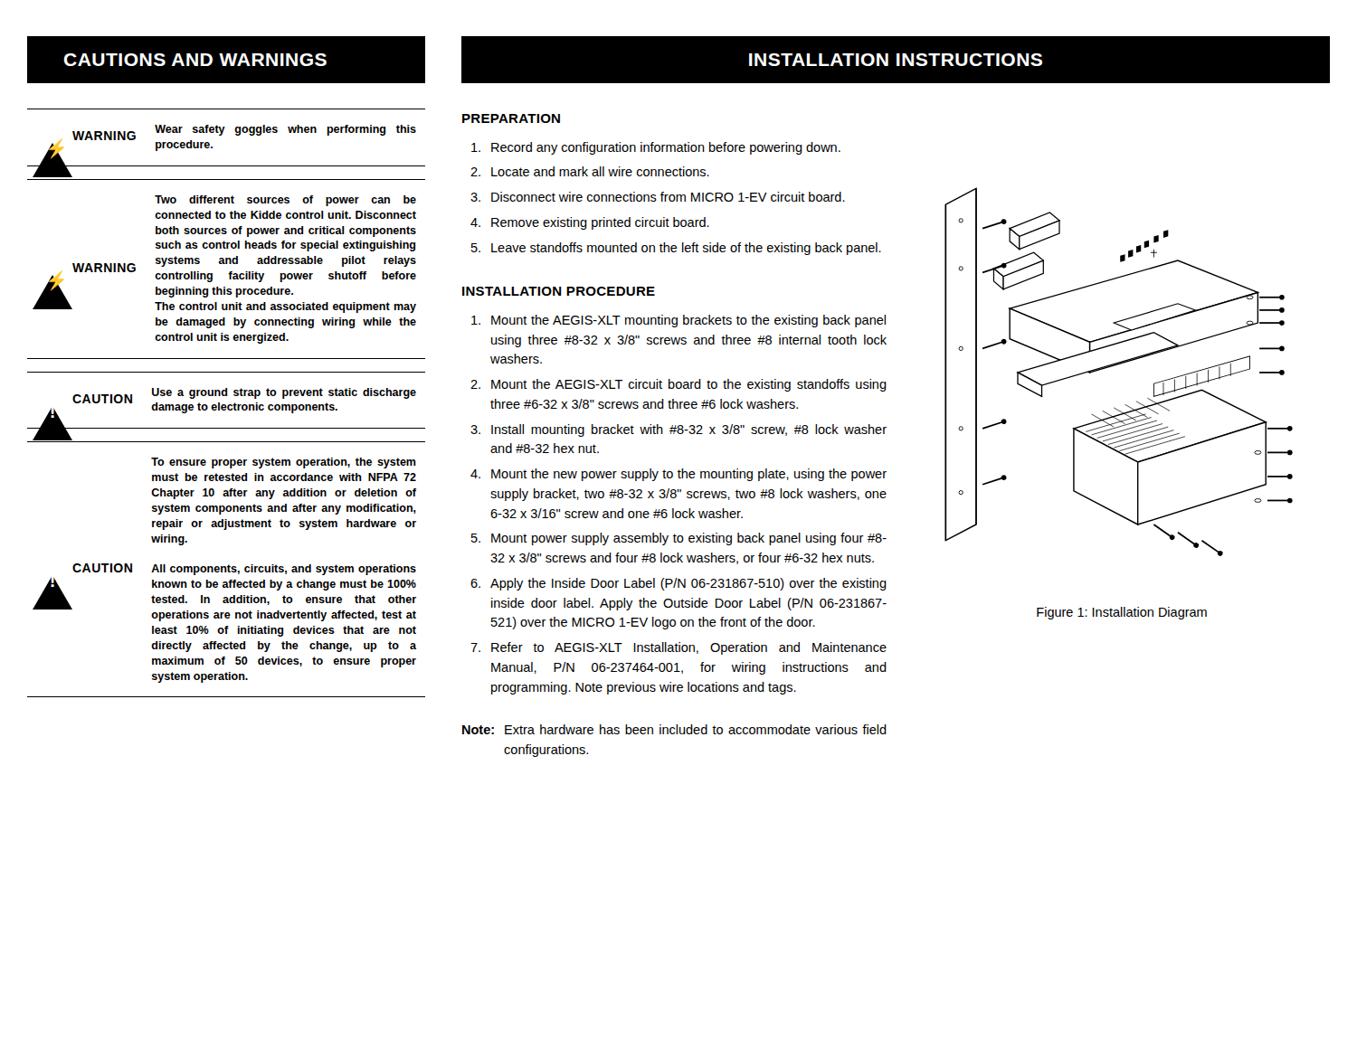CAUTIONS AND WARNINGS
| ⚡ WARNING | Wear safety goggles when performing this procedure. |
| ⚡ WARNING | Two different sources of power can be connected to the Kidde control unit. Disconnect both sources of power and critical components such as control heads for special extinguishing systems and addressable pilot relays controlling facility power shutoff before beginning this procedure. The control unit and associated equipment may be damaged by connecting wiring while the control unit is energized. |
| ! CAUTION | Use a ground strap to prevent static discharge damage to electronic components. |
| ! CAUTION | To ensure proper system operation, the system must be retested in accordance with NFPA 72 Chapter 10 after any addition or deletion of system components and after any modification, repair or adjustment to system hardware or wiring. All components, circuits, and system operations known to be affected by a change must be 100% tested. In addition, to ensure that other operations are not inadvertently affected, test at least 10% of initiating devices that are not directly affected by the change, up to a maximum of 50 devices, to ensure proper system operation. |
INSTALLATION INSTRUCTIONS
PREPARATION
Record any configuration information before powering down.
Locate and mark all wire connections.
Disconnect wire connections from MICRO 1-EV circuit board.
Remove existing printed circuit board.
Leave standoffs mounted on the left side of the existing back panel.
INSTALLATION PROCEDURE
Mount the AEGIS-XLT mounting brackets to the existing back panel using three #8-32 x 3/8" screws and three #8 internal tooth lock washers.
Mount the AEGIS-XLT circuit board to the existing standoffs using three #6-32 x 3/8" screws and three #6 lock washers.
Install mounting bracket with #8-32 x 3/8" screw, #8 lock washer and #8-32 hex nut.
Mount the new power supply to the mounting plate, using the power supply bracket, two #8-32 x 3/8" screws, two #8 lock washers, one 6-32 x 3/16" screw and one #6 lock washer.
Mount power supply assembly to existing back panel using four #8-32 x 3/8" screws and four #8 lock washers, or four #6-32 hex nuts.
Apply the Inside Door Label (P/N 06-231867-510) over the existing inside door label. Apply the Outside Door Label (P/N 06-231867-521) over the MICRO 1-EV logo on the front of the door.
Refer to AEGIS-XLT Installation, Operation and Maintenance Manual, P/N 06-237464-001, for wiring instructions and programming. Note previous wire locations and tags.
Note:
Extra hardware has been included to accommodate various field configurations.
Figure 1: Installation Diagram